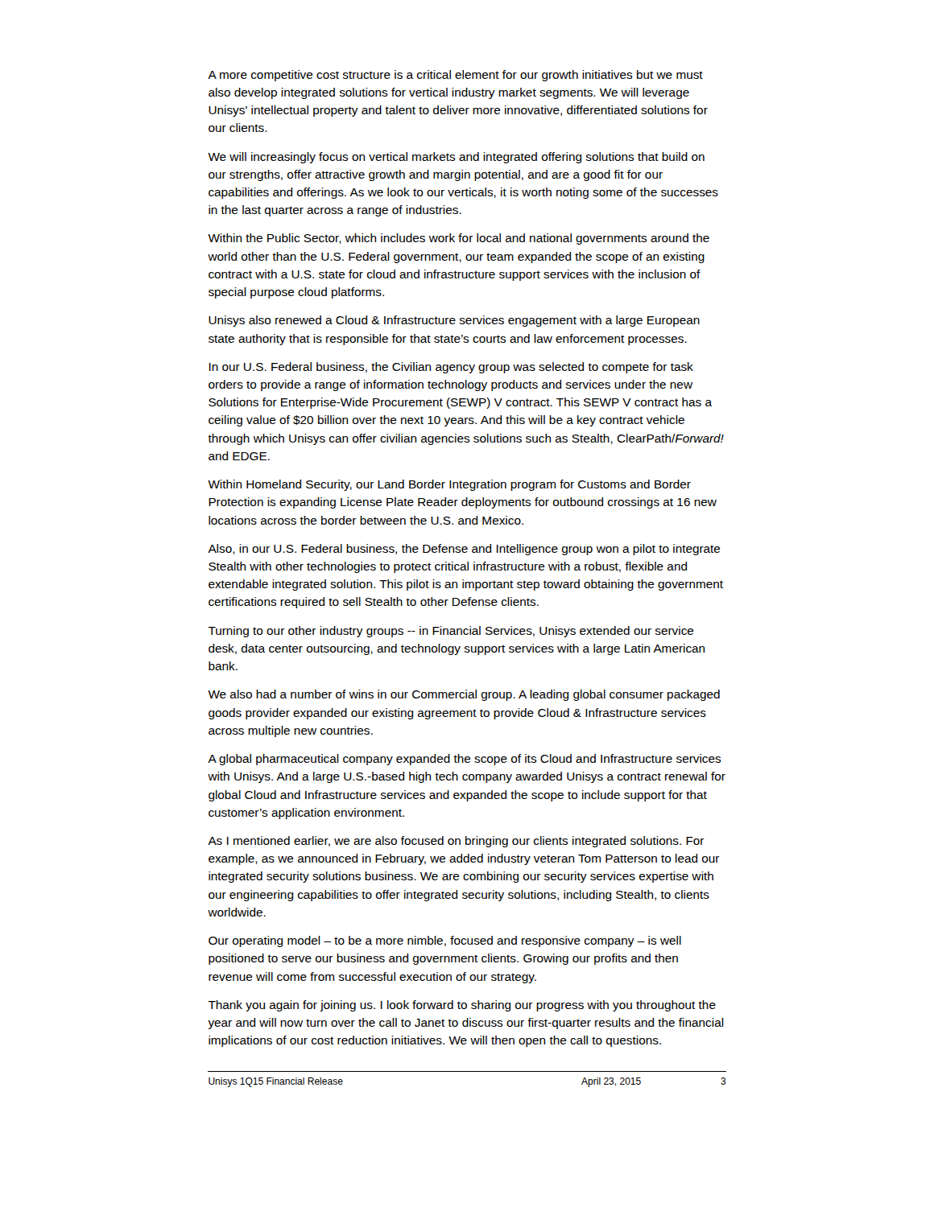A more competitive cost structure is a critical element for our growth initiatives but we must also develop integrated solutions for vertical industry market segments. We will leverage Unisys' intellectual property and talent to deliver more innovative, differentiated solutions for our clients.
We will increasingly focus on vertical markets and integrated offering solutions that build on our strengths, offer attractive growth and margin potential, and are a good fit for our capabilities and offerings. As we look to our verticals, it is worth noting some of the successes in the last quarter across a range of industries.
Within the Public Sector, which includes work for local and national governments around the world other than the U.S. Federal government, our team expanded the scope of an existing contract with a U.S. state for cloud and infrastructure support services with the inclusion of special purpose cloud platforms.
Unisys also renewed a Cloud & Infrastructure services engagement with a large European state authority that is responsible for that state’s courts and law enforcement processes.
In our U.S. Federal business, the Civilian agency group was selected to compete for task orders to provide a range of information technology products and services under the new Solutions for Enterprise-Wide Procurement (SEWP) V contract. This SEWP V contract has a ceiling value of $20 billion over the next 10 years. And this will be a key contract vehicle through which Unisys can offer civilian agencies solutions such as Stealth, ClearPath/Forward! and EDGE.
Within Homeland Security, our Land Border Integration program for Customs and Border Protection is expanding License Plate Reader deployments for outbound crossings at 16 new locations across the border between the U.S. and Mexico.
Also, in our U.S. Federal business, the Defense and Intelligence group won a pilot to integrate Stealth with other technologies to protect critical infrastructure with a robust, flexible and extendable integrated solution. This pilot is an important step toward obtaining the government certifications required to sell Stealth to other Defense clients.
Turning to our other industry groups -- in Financial Services, Unisys extended our service desk, data center outsourcing, and technology support services with a large Latin American bank.
We also had a number of wins in our Commercial group. A leading global consumer packaged goods provider expanded our existing agreement to provide Cloud & Infrastructure services across multiple new countries.
A global pharmaceutical company expanded the scope of its Cloud and Infrastructure services with Unisys. And a large U.S.-based high tech company awarded Unisys a contract renewal for global Cloud and Infrastructure services and expanded the scope to include support for that customer’s application environment.
As I mentioned earlier, we are also focused on bringing our clients integrated solutions. For example, as we announced in February, we added industry veteran Tom Patterson to lead our integrated security solutions business. We are combining our security services expertise with our engineering capabilities to offer integrated security solutions, including Stealth, to clients worldwide.
Our operating model – to be a more nimble, focused and responsive company – is well positioned to serve our business and government clients. Growing our profits and then revenue will come from successful execution of our strategy.
Thank you again for joining us. I look forward to sharing our progress with you throughout the year and will now turn over the call to Janet to discuss our first-quarter results and the financial implications of our cost reduction initiatives. We will then open the call to questions.
Unisys 1Q15 Financial Release April 23, 2015 3